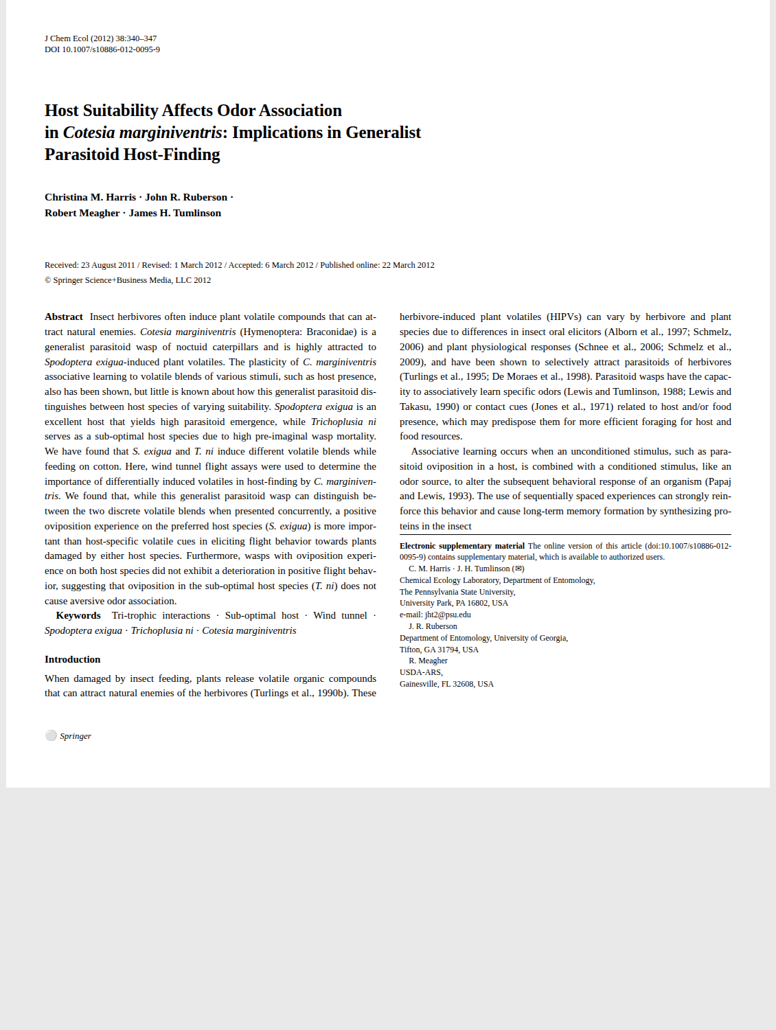J Chem Ecol (2012) 38:340–347
DOI 10.1007/s10886-012-0095-9
Host Suitability Affects Odor Association
in Cotesia marginiventris: Implications in Generalist
Parasitoid Host-Finding
Christina M. Harris · John R. Ruberson ·
Robert Meagher · James H. Tumlinson
Received: 23 August 2011 / Revised: 1 March 2012 / Accepted: 6 March 2012 / Published online: 22 March 2012
© Springer Science+Business Media, LLC 2012
Abstract Insect herbivores often induce plant volatile compounds that can attract natural enemies. Cotesia marginiventris (Hymenoptera: Braconidae) is a generalist parasitoid wasp of noctuid caterpillars and is highly attracted to Spodoptera exigua-induced plant volatiles. The plasticity of C. marginiventris associative learning to volatile blends of various stimuli, such as host presence, also has been shown, but little is known about how this generalist parasitoid distinguishes between host species of varying suitability. Spodoptera exigua is an excellent host that yields high parasitoid emergence, while Trichoplusia ni serves as a sub-optimal host species due to high pre-imaginal wasp mortality. We have found that S. exigua and T. ni induce different volatile blends while feeding on cotton. Here, wind tunnel flight assays were used to determine the importance of differentially induced volatiles in host-finding by C. marginiventris. We found that, while this generalist parasitoid wasp can distinguish between the two discrete volatile blends when presented concurrently, a positive oviposition experience on the preferred host species (S. exigua) is more important than host-specific volatile cues in eliciting flight behavior towards plants damaged by either host species. Furthermore, wasps with oviposition experience on both host species did not exhibit a deterioration in positive flight behavior, suggesting that oviposition in the sub-optimal host species (T. ni) does not cause aversive odor association.
Keywords Tri-trophic interactions · Sub-optimal host · Wind tunnel · Spodoptera exigua · Trichoplusia ni · Cotesia marginiventris
Introduction
When damaged by insect feeding, plants release volatile organic compounds that can attract natural enemies of the herbivores (Turlings et al., 1990b). These herbivore-induced plant volatiles (HIPVs) can vary by herbivore and plant species due to differences in insect oral elicitors (Alborn et al., 1997; Schmelz, 2006) and plant physiological responses (Schnee et al., 2006; Schmelz et al., 2009), and have been shown to selectively attract parasitoids of herbivores (Turlings et al., 1995; De Moraes et al., 1998). Parasitoid wasps have the capacity to associatively learn specific odors (Lewis and Tumlinson, 1988; Lewis and Takasu, 1990) or contact cues (Jones et al., 1971) related to host and/or food presence, which may predispose them for more efficient foraging for host and food resources.
Associative learning occurs when an unconditioned stimulus, such as parasitoid oviposition in a host, is combined with a conditioned stimulus, like an odor source, to alter the subsequent behavioral response of an organism (Papaj and Lewis, 1993). The use of sequentially spaced experiences can strongly reinforce this behavior and cause long-term memory formation by synthesizing proteins in the insect
Electronic supplementary material The online version of this article (doi:10.1007/s10886-012-0095-9) contains supplementary material, which is available to authorized users.
C. M. Harris · J. H. Tumlinson (✉)
Chemical Ecology Laboratory, Department of Entomology,
The Pennsylvania State University,
University Park, PA 16802, USA
e-mail: jht2@psu.edu
J. R. Ruberson
Department of Entomology, University of Georgia,
Tifton, GA 31794, USA
R. Meagher
USDA-ARS,
Gainesville, FL 32608, USA
⚪ Springer